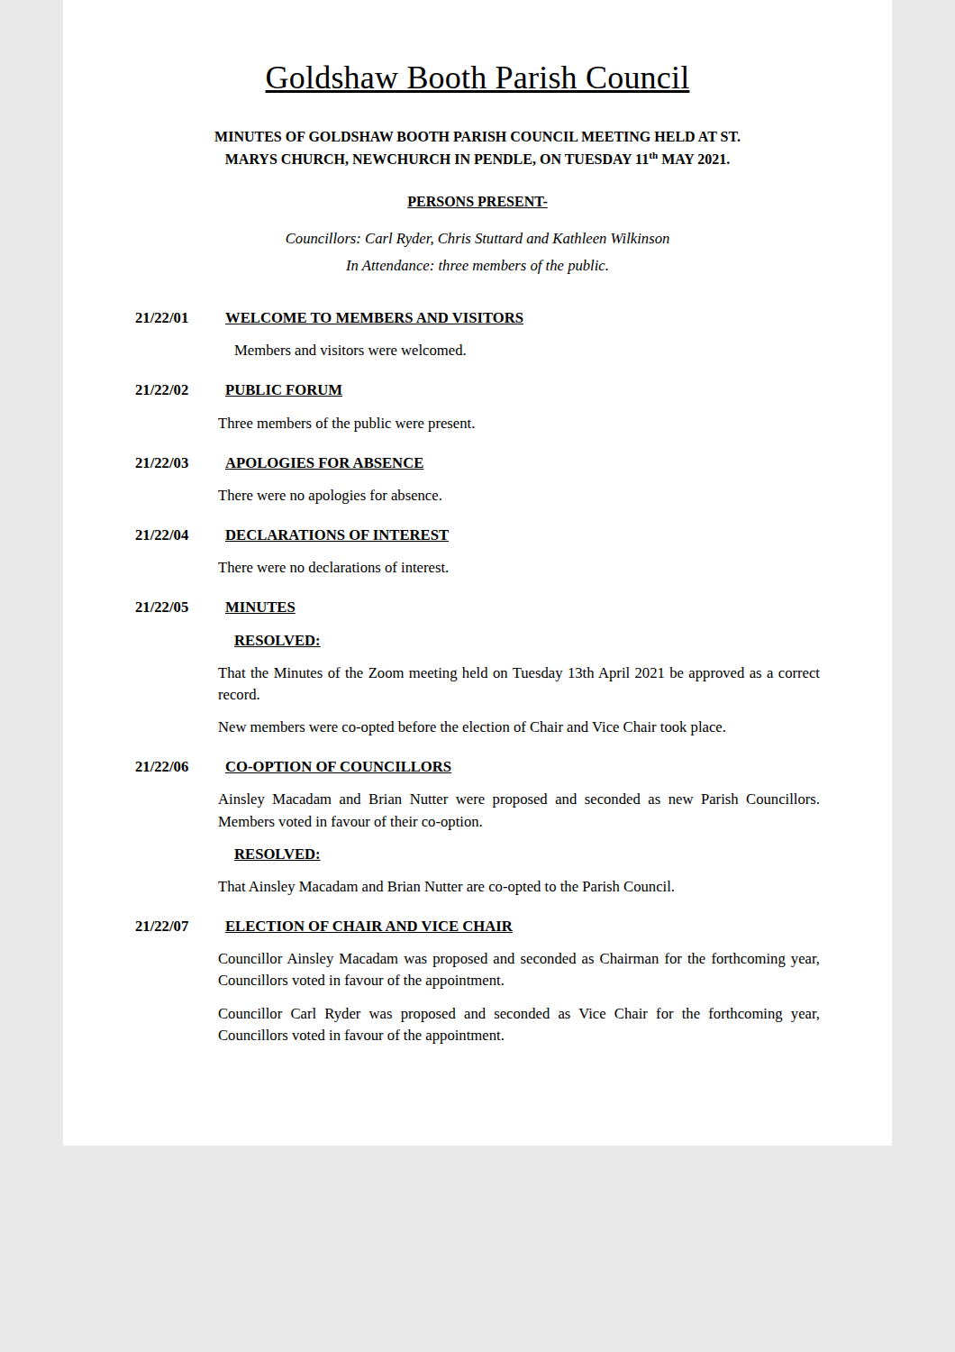Goldshaw Booth Parish Council
MINUTES OF GOLDSHAW BOOTH PARISH COUNCIL MEETING HELD AT ST.
MARYS CHURCH, NEWCHURCH IN PENDLE, ON TUESDAY 11th MAY 2021.
PERSONS PRESENT-
Councillors: Carl Ryder, Chris Stuttard and Kathleen Wilkinson
In Attendance: three members of the public.
21/22/01
WELCOME TO MEMBERS AND VISITORS
Members and visitors were welcomed.
21/22/02
PUBLIC FORUM
Three members of the public were present.
21/22/03
APOLOGIES FOR ABSENCE
There were no apologies for absence.
21/22/04
DECLARATIONS OF INTEREST
There were no declarations of interest.
21/22/05
MINUTES
RESOLVED:
That the Minutes of the Zoom meeting held on Tuesday 13th April 2021 be approved as a correct record.
New members were co-opted before the election of Chair and Vice Chair took place.
21/22/06
CO-OPTION OF COUNCILLORS
Ainsley Macadam and Brian Nutter were proposed and seconded as new Parish Councillors. Members voted in favour of their co-option.
RESOLVED:
That Ainsley Macadam and Brian Nutter are co-opted to the Parish Council.
21/22/07
ELECTION OF CHAIR AND VICE CHAIR
Councillor Ainsley Macadam was proposed and seconded as Chairman for the forthcoming year, Councillors voted in favour of the appointment.
Councillor Carl Ryder was proposed and seconded as Vice Chair for the forthcoming year, Councillors voted in favour of the appointment.